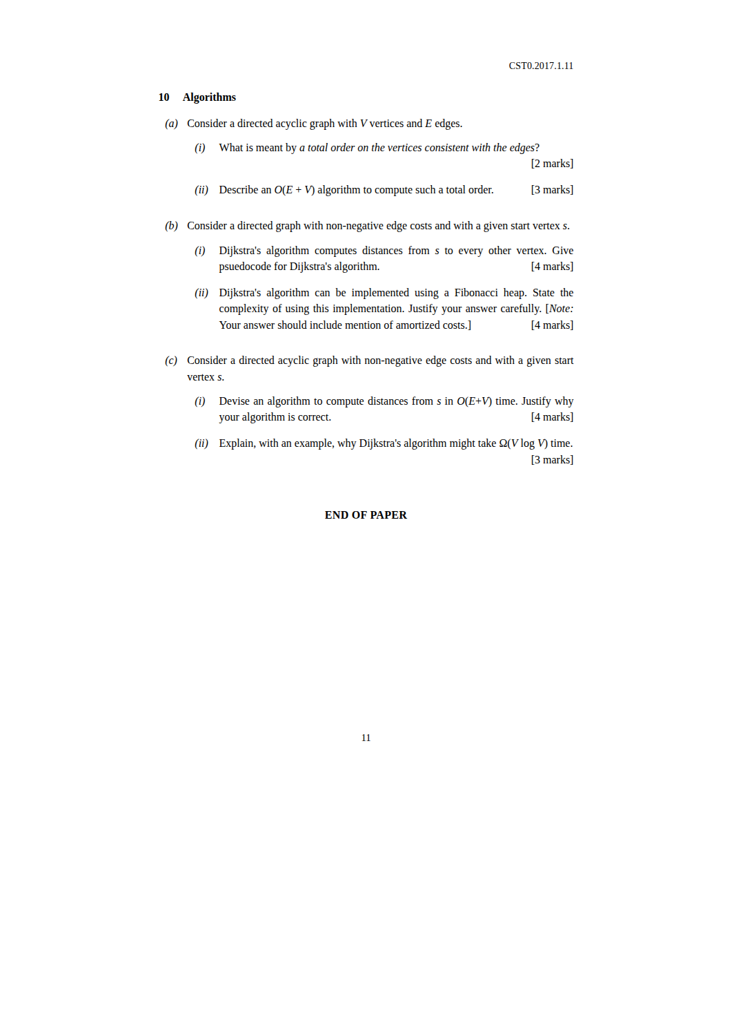CST0.2017.1.11
10 Algorithms
(a)
Consider a directed acyclic graph with V vertices and E edges.
(i)
What is meant by a total order on the vertices consistent with the edges?
[2 marks]
(ii)
Describe an O(E + V) algorithm to compute such a total order. [3 marks]
(b)
Consider a directed graph with non-negative edge costs and with a given start vertex s.
(i)
Dijkstra's algorithm computes distances from s to every other vertex. Give psuedocode for Dijkstra's algorithm. [4 marks]
(ii)
Dijkstra's algorithm can be implemented using a Fibonacci heap. State the complexity of using this implementation. Justify your answer carefully. [Note: Your answer should include mention of amortized costs.] [4 marks]
(c)
Consider a directed acyclic graph with non-negative edge costs and with a given start vertex s.
(i)
Devise an algorithm to compute distances from s in O(E+V) time. Justify why your algorithm is correct. [4 marks]
(ii)
Explain, with an example, why Dijkstra's algorithm might take Ω(V log V) time. [3 marks]
END OF PAPER
11